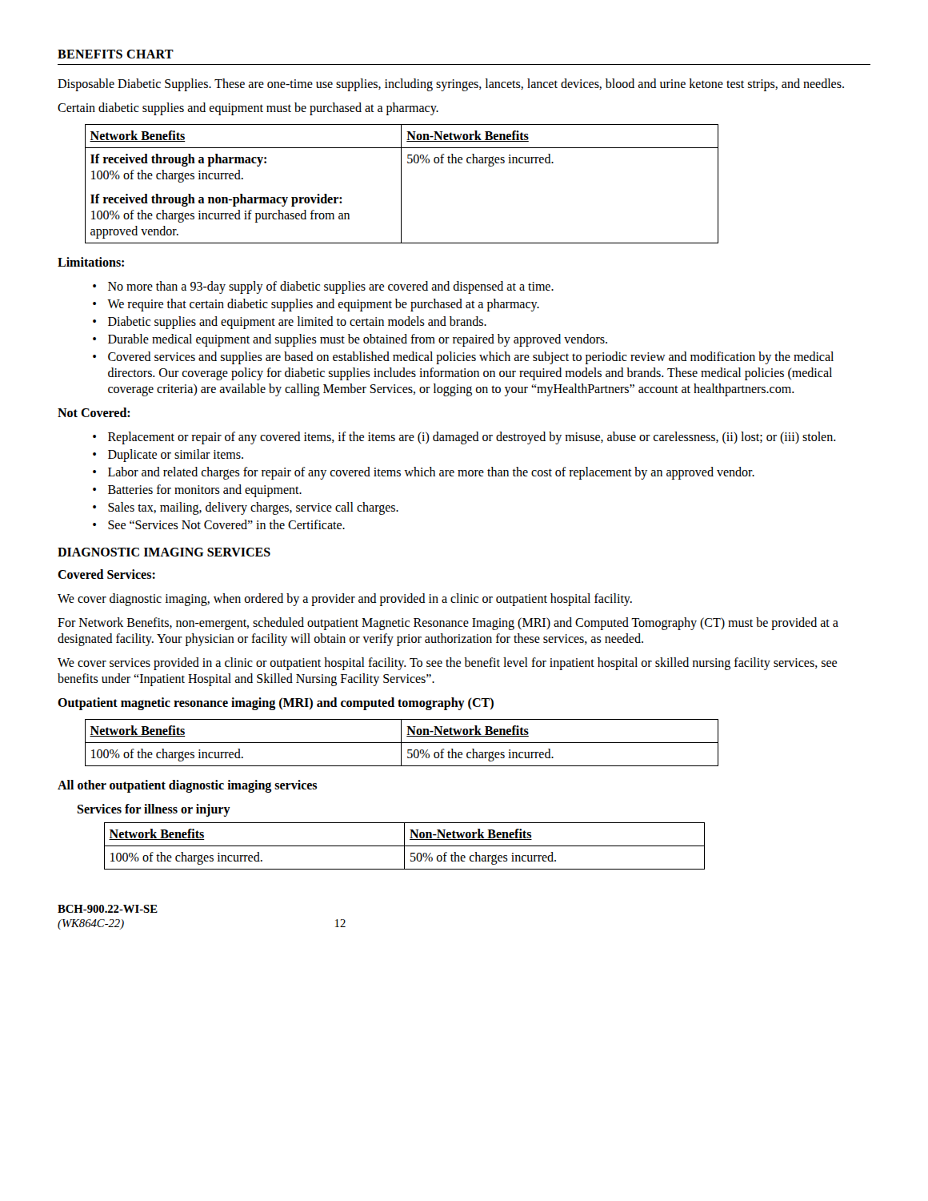BENEFITS CHART
Disposable Diabetic Supplies. These are one-time use supplies, including syringes, lancets, lancet devices, blood and urine ketone test strips, and needles.
Certain diabetic supplies and equipment must be purchased at a pharmacy.
| Network Benefits | Non-Network Benefits |
| If received through a pharmacy: 100% of the charges incurred. If received through a non-pharmacy provider: 100% of the charges incurred if purchased from an approved vendor. | 50% of the charges incurred. |
Limitations:
No more than a 93-day supply of diabetic supplies are covered and dispensed at a time.
We require that certain diabetic supplies and equipment be purchased at a pharmacy.
Diabetic supplies and equipment are limited to certain models and brands.
Durable medical equipment and supplies must be obtained from or repaired by approved vendors.
Covered services and supplies are based on established medical policies which are subject to periodic review and modification by the medical directors. Our coverage policy for diabetic supplies includes information on our required models and brands. These medical policies (medical coverage criteria) are available by calling Member Services, or logging on to your “myHealthPartners” account at healthpartners.com.
Not Covered:
Replacement or repair of any covered items, if the items are (i) damaged or destroyed by misuse, abuse or carelessness, (ii) lost; or (iii) stolen.
Duplicate or similar items.
Labor and related charges for repair of any covered items which are more than the cost of replacement by an approved vendor.
Batteries for monitors and equipment.
Sales tax, mailing, delivery charges, service call charges.
See “Services Not Covered” in the Certificate.
DIAGNOSTIC IMAGING SERVICES
Covered Services:
We cover diagnostic imaging, when ordered by a provider and provided in a clinic or outpatient hospital facility.
For Network Benefits, non-emergent, scheduled outpatient Magnetic Resonance Imaging (MRI) and Computed Tomography (CT) must be provided at a designated facility. Your physician or facility will obtain or verify prior authorization for these services, as needed.
We cover services provided in a clinic or outpatient hospital facility. To see the benefit level for inpatient hospital or skilled nursing facility services, see benefits under “Inpatient Hospital and Skilled Nursing Facility Services”.
Outpatient magnetic resonance imaging (MRI) and computed tomography (CT)
| Network Benefits | Non-Network Benefits |
| 100% of the charges incurred. | 50% of the charges incurred. |
All other outpatient diagnostic imaging services
Services for illness or injury
| Network Benefits | Non-Network Benefits |
| 100% of the charges incurred. | 50% of the charges incurred. |
BCH-900.22-WI-SE
(WK864C-22)12